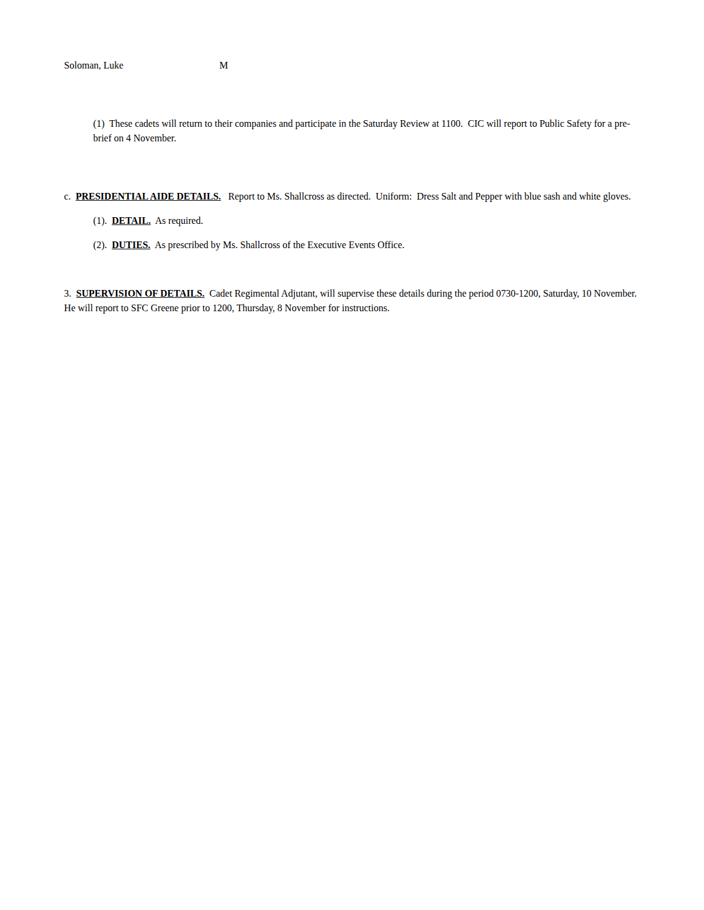Soloman, Luke M
(1) These cadets will return to their companies and participate in the Saturday Review at 1100. CIC will report to Public Safety for a pre-brief on 4 November.
c. PRESIDENTIAL AIDE DETAILS. Report to Ms. Shallcross as directed. Uniform: Dress Salt and Pepper with blue sash and white gloves.
(1). DETAIL. As required.
(2). DUTIES. As prescribed by Ms. Shallcross of the Executive Events Office.
3. SUPERVISION OF DETAILS. Cadet Regimental Adjutant, will supervise these details during the period 0730-1200, Saturday, 10 November. He will report to SFC Greene prior to 1200, Thursday, 8 November for instructions.